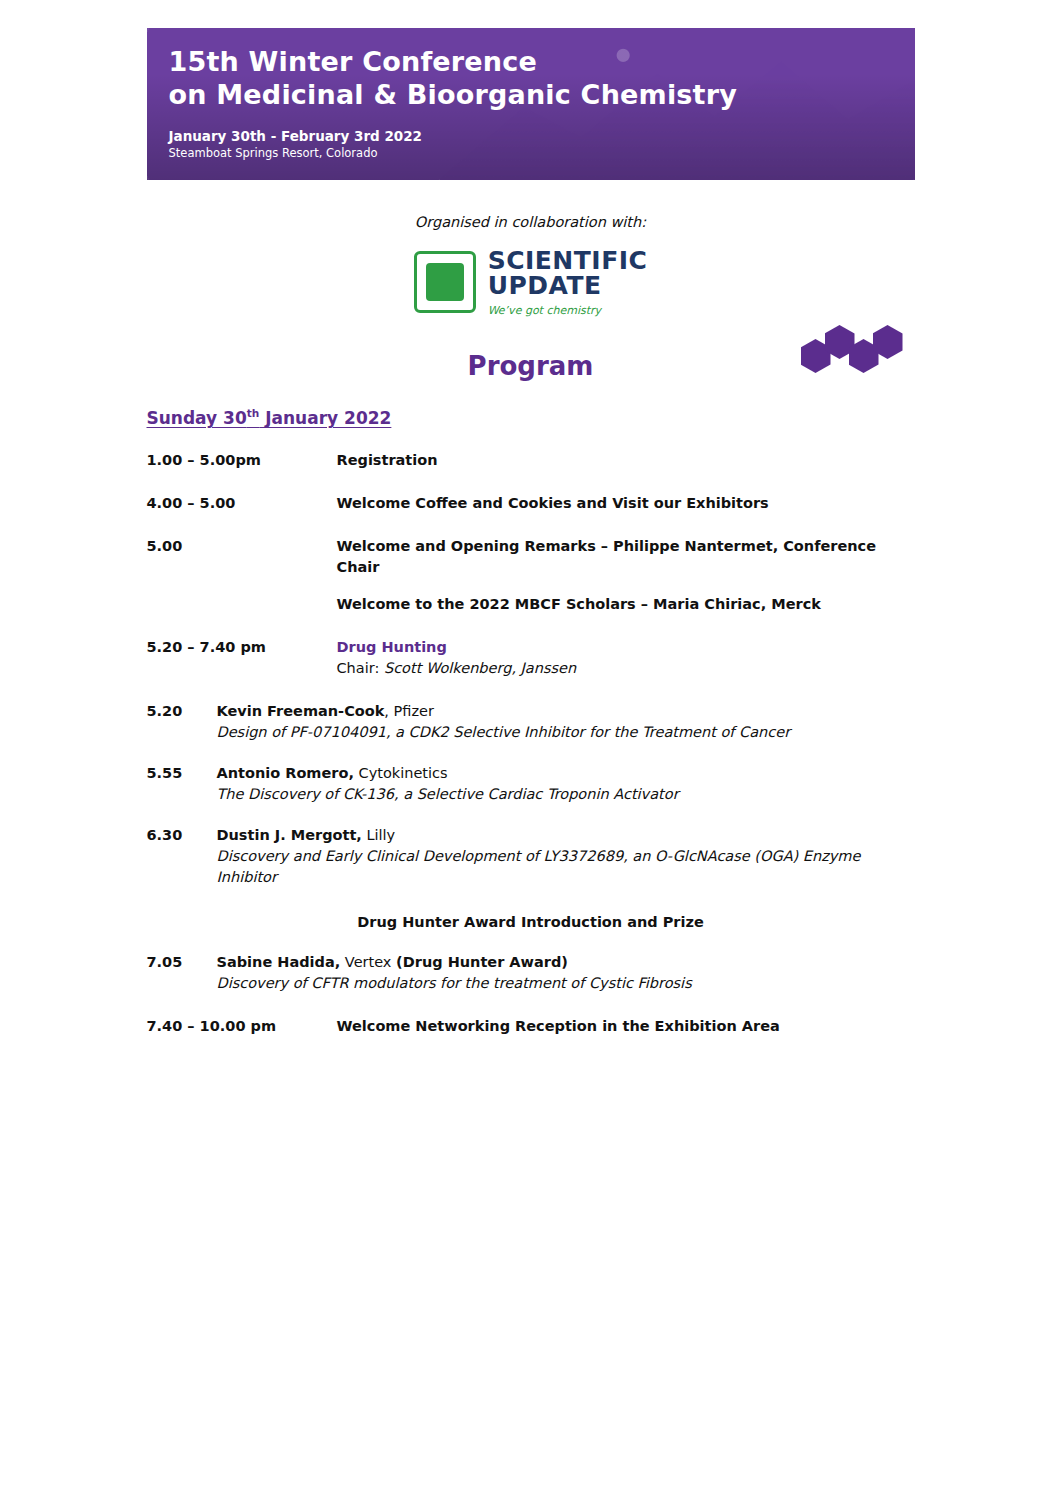15th Winter Conference
on Medicinal & Bioorganic Chemistry
January 30th - February 3rd 2022
Steamboat Springs Resort, Colorado
Organised in collaboration with:
SCIENTIFIC UPDATE We’ve got chemistry
Program
Sunday 30th January 2022
1.00 – 5.00pm
Registration
4.00 – 5.00
Welcome Coffee and Cookies and Visit our Exhibitors
5.00
Welcome and Opening Remarks – Philippe Nantermet, Conference Chair
Welcome to the 2022 MBCF Scholars – Maria Chiriac, Merck
5.20 – 7.40 pm
Drug Hunting
Chair: Scott Wolkenberg, Janssen
5.20
Kevin Freeman-Cook, Pfizer Design of PF-07104091, a CDK2 Selective Inhibitor for the Treatment of Cancer
5.55
Antonio Romero, Cytokinetics The Discovery of CK-136, a Selective Cardiac Troponin Activator
6.30
Dustin J. Mergott, Lilly Discovery and Early Clinical Development of LY3372689, an O-GlcNAcase (OGA) Enzyme Inhibitor
Drug Hunter Award Introduction and Prize
7.05
Sabine Hadida, Vertex (Drug Hunter Award) Discovery of CFTR modulators for the treatment of Cystic Fibrosis
7.40 – 10.00 pm
Welcome Networking Reception in the Exhibition Area